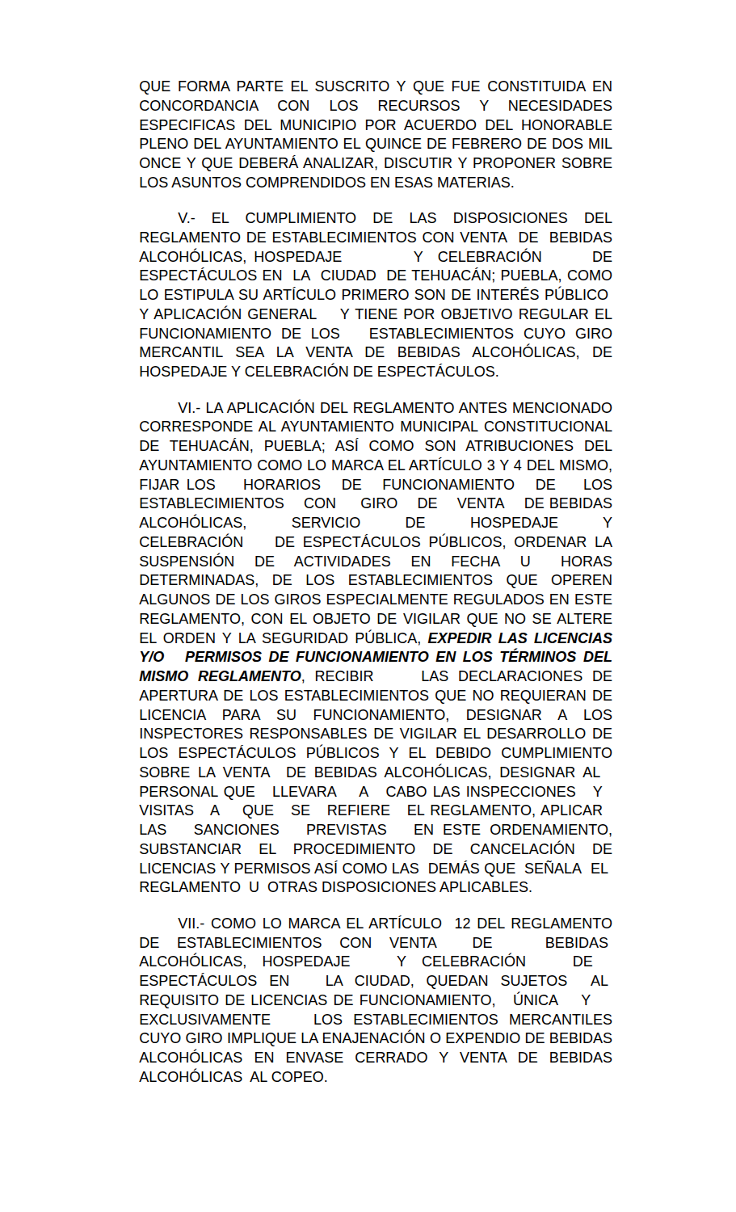QUE FORMA PARTE EL SUSCRITO Y QUE FUE CONSTITUIDA EN CONCORDANCIA CON LOS RECURSOS Y NECESIDADES ESPECIFICAS DEL MUNICIPIO POR ACUERDO DEL HONORABLE PLENO DEL AYUNTAMIENTO EL QUINCE DE FEBRERO DE DOS MIL ONCE Y QUE DEBERÁ ANALIZAR, DISCUTIR Y PROPONER SOBRE LOS ASUNTOS COMPRENDIDOS EN ESAS MATERIAS.
V.- EL CUMPLIMIENTO DE LAS DISPOSICIONES DEL REGLAMENTO DE ESTABLECIMIENTOS CON VENTA DE BEBIDAS ALCOHÓLICAS, HOSPEDAJE Y CELEBRACIÓN DE ESPECTÁCULOS EN LA CIUDAD DE TEHUACÁN; PUEBLA, COMO LO ESTIPULA SU ARTÍCULO PRIMERO SON DE INTERÉS PÚBLICO Y APLICACIÓN GENERAL Y TIENE POR OBJETIVO REGULAR EL FUNCIONAMIENTO DE LOS ESTABLECIMIENTOS CUYO GIRO MERCANTIL SEA LA VENTA DE BEBIDAS ALCOHÓLICAS, DE HOSPEDAJE Y CELEBRACIÓN DE ESPECTÁCULOS.
VI.- LA APLICACIÓN DEL REGLAMENTO ANTES MENCIONADO CORRESPONDE AL AYUNTAMIENTO MUNICIPAL CONSTITUCIONAL DE TEHUACÁN, PUEBLA; ASÍ COMO SON ATRIBUCIONES DEL AYUNTAMIENTO COMO LO MARCA EL ARTÍCULO 3 Y 4 DEL MISMO, FIJAR LOS HORARIOS DE FUNCIONAMIENTO DE LOS ESTABLECIMIENTOS CON GIRO DE VENTA DE BEBIDAS ALCOHÓLICAS, SERVICIO DE HOSPEDAJE Y CELEBRACIÓN DE ESPECTÁCULOS PÚBLICOS, ORDENAR LA SUSPENSIÓN DE ACTIVIDADES EN FECHA U HORAS DETERMINADAS, DE LOS ESTABLECIMIENTOS QUE OPEREN ALGUNOS DE LOS GIROS ESPECIALMENTE REGULADOS EN ESTE REGLAMENTO, CON EL OBJETO DE VIGILAR QUE NO SE ALTERE EL ORDEN Y LA SEGURIDAD PÚBLICA, EXPEDIR LAS LICENCIAS Y/O PERMISOS DE FUNCIONAMIENTO EN LOS TÉRMINOS DEL MISMO REGLAMENTO, RECIBIR LAS DECLARACIONES DE APERTURA DE LOS ESTABLECIMIENTOS QUE NO REQUIERAN DE LICENCIA PARA SU FUNCIONAMIENTO, DESIGNAR A LOS INSPECTORES RESPONSABLES DE VIGILAR EL DESARROLLO DE LOS ESPECTÁCULOS PÚBLICOS Y EL DEBIDO CUMPLIMIENTO SOBRE LA VENTA DE BEBIDAS ALCOHÓLICAS, DESIGNAR AL PERSONAL QUE LLEVARA A CABO LAS INSPECCIONES Y VISITAS A QUE SE REFIERE EL REGLAMENTO, APLICAR LAS SANCIONES PREVISTAS EN ESTE ORDENAMIENTO, SUBSTANCIAR EL PROCEDIMIENTO DE CANCELACIÓN DE LICENCIAS Y PERMISOS ASÍ COMO LAS DEMÁS QUE SEÑALA EL REGLAMENTO U OTRAS DISPOSICIONES APLICABLES.
VII.- COMO LO MARCA EL ARTÍCULO 12 DEL REGLAMENTO DE ESTABLECIMIENTOS CON VENTA DE BEBIDAS ALCOHÓLICAS, HOSPEDAJE Y CELEBRACIÓN DE ESPECTÁCULOS EN LA CIUDAD, QUEDAN SUJETOS AL REQUISITO DE LICENCIAS DE FUNCIONAMIENTO, ÚNICA Y EXCLUSIVAMENTE LOS ESTABLECIMIENTOS MERCANTILES CUYO GIRO IMPLIQUE LA ENAJENACIÓN O EXPENDIO DE BEBIDAS ALCOHÓLICAS EN ENVASE CERRADO Y VENTA DE BEBIDAS ALCOHÓLICAS AL COPEO.